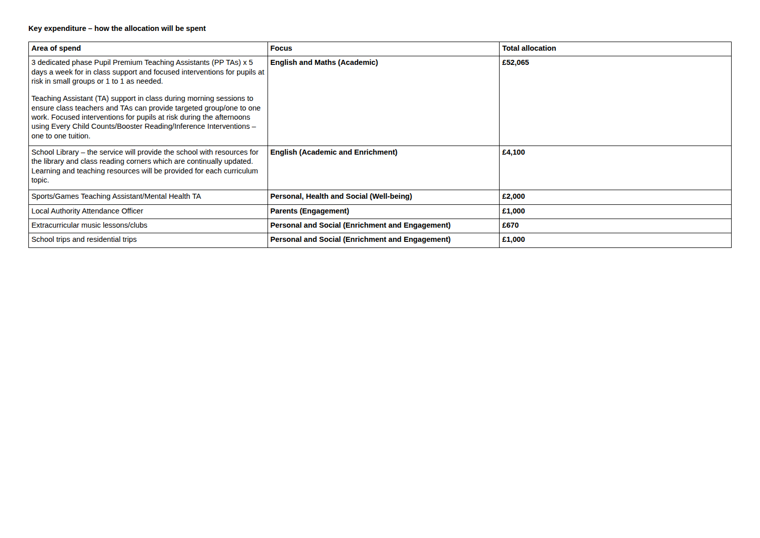Key expenditure – how the allocation will be spent
| Area of spend | Focus | Total allocation |
| --- | --- | --- |
| 3 dedicated phase Pupil Premium Teaching Assistants (PP TAs) x 5 days a week for in class support and focused interventions for pupils at risk in small groups or 1 to 1 as needed. Teaching Assistant (TA) support in class during morning sessions to ensure class teachers and TAs can provide targeted group/one to one work. Focused interventions for pupils at risk during the afternoons using Every Child Counts/Booster Reading/Inference Interventions – one to one tuition. | English and Maths (Academic) | £52,065 |
| School Library – the service will provide the school with resources for the library and class reading corners which are continually updated. Learning and teaching resources will be provided for each curriculum topic. | English (Academic and Enrichment) | £4,100 |
| Sports/Games Teaching Assistant/Mental Health TA | Personal, Health and Social (Well-being) | £2,000 |
| Local Authority Attendance Officer | Parents (Engagement) | £1,000 |
| Extracurricular music lessons/clubs | Personal and Social (Enrichment and Engagement) | £670 |
| School trips and residential trips | Personal and Social (Enrichment and Engagement) | £1,000 |